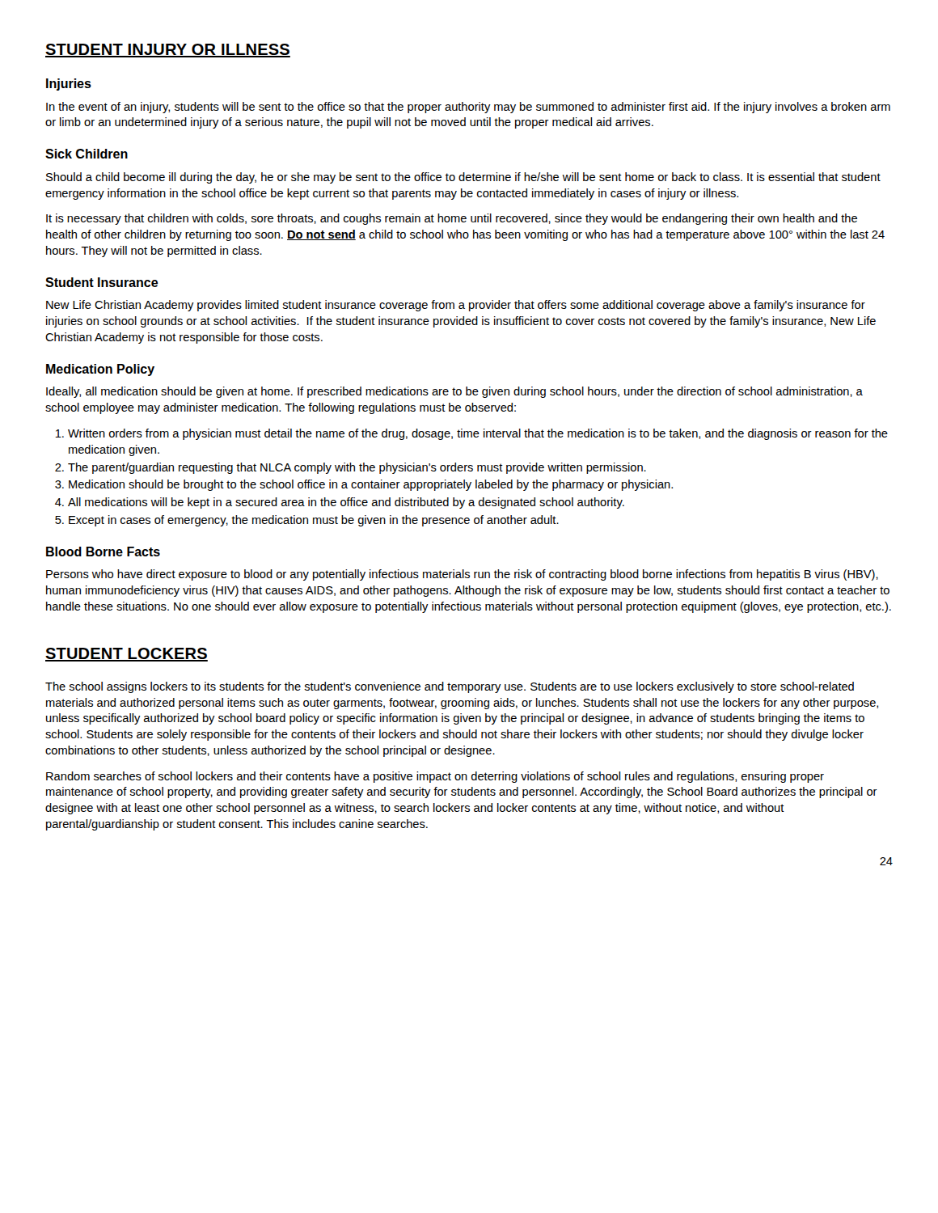STUDENT INJURY OR ILLNESS
Injuries
In the event of an injury, students will be sent to the office so that the proper authority may be summoned to administer first aid. If the injury involves a broken arm or limb or an undetermined injury of a serious nature, the pupil will not be moved until the proper medical aid arrives.
Sick Children
Should a child become ill during the day, he or she may be sent to the office to determine if he/she will be sent home or back to class. It is essential that student emergency information in the school office be kept current so that parents may be contacted immediately in cases of injury or illness.
It is necessary that children with colds, sore throats, and coughs remain at home until recovered, since they would be endangering their own health and the health of other children by returning too soon. Do not send a child to school who has been vomiting or who has had a temperature above 100° within the last 24 hours. They will not be permitted in class.
Student Insurance
New Life Christian Academy provides limited student insurance coverage from a provider that offers some additional coverage above a family's insurance for injuries on school grounds or at school activities. If the student insurance provided is insufficient to cover costs not covered by the family's insurance, New Life Christian Academy is not responsible for those costs.
Medication Policy
Ideally, all medication should be given at home. If prescribed medications are to be given during school hours, under the direction of school administration, a school employee may administer medication. The following regulations must be observed:
Written orders from a physician must detail the name of the drug, dosage, time interval that the medication is to be taken, and the diagnosis or reason for the medication given.
The parent/guardian requesting that NLCA comply with the physician's orders must provide written permission.
Medication should be brought to the school office in a container appropriately labeled by the pharmacy or physician.
All medications will be kept in a secured area in the office and distributed by a designated school authority.
Except in cases of emergency, the medication must be given in the presence of another adult.
Blood Borne Facts
Persons who have direct exposure to blood or any potentially infectious materials run the risk of contracting blood borne infections from hepatitis B virus (HBV), human immunodeficiency virus (HIV) that causes AIDS, and other pathogens. Although the risk of exposure may be low, students should first contact a teacher to handle these situations. No one should ever allow exposure to potentially infectious materials without personal protection equipment (gloves, eye protection, etc.).
STUDENT LOCKERS
The school assigns lockers to its students for the student's convenience and temporary use. Students are to use lockers exclusively to store school-related materials and authorized personal items such as outer garments, footwear, grooming aids, or lunches. Students shall not use the lockers for any other purpose, unless specifically authorized by school board policy or specific information is given by the principal or designee, in advance of students bringing the items to school. Students are solely responsible for the contents of their lockers and should not share their lockers with other students; nor should they divulge locker combinations to other students, unless authorized by the school principal or designee.
Random searches of school lockers and their contents have a positive impact on deterring violations of school rules and regulations, ensuring proper maintenance of school property, and providing greater safety and security for students and personnel. Accordingly, the School Board authorizes the principal or designee with at least one other school personnel as a witness, to search lockers and locker contents at any time, without notice, and without parental/guardianship or student consent. This includes canine searches.
24